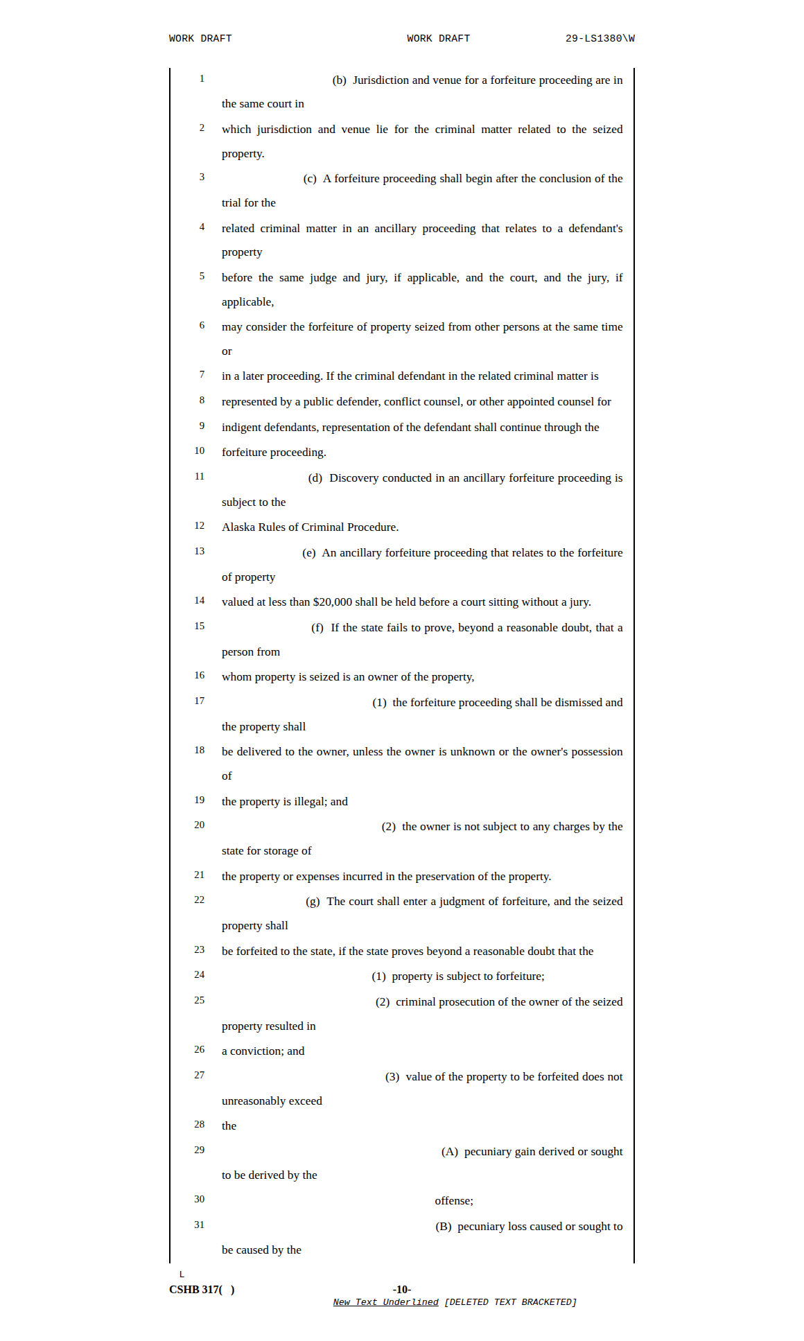WORK DRAFT WORK DRAFT 29-LS1380\W
| 1 | (b) Jurisdiction and venue for a forfeiture proceeding are in the same court in |
| 2 | which jurisdiction and venue lie for the criminal matter related to the seized property. |
| 3 | (c) A forfeiture proceeding shall begin after the conclusion of the trial for the |
| 4 | related criminal matter in an ancillary proceeding that relates to a defendant's property |
| 5 | before the same judge and jury, if applicable, and the court, and the jury, if applicable, |
| 6 | may consider the forfeiture of property seized from other persons at the same time or |
| 7 | in a later proceeding. If the criminal defendant in the related criminal matter is |
| 8 | represented by a public defender, conflict counsel, or other appointed counsel for |
| 9 | indigent defendants, representation of the defendant shall continue through the |
| 10 | forfeiture proceeding. |
| 11 | (d) Discovery conducted in an ancillary forfeiture proceeding is subject to the |
| 12 | Alaska Rules of Criminal Procedure. |
| 13 | (e) An ancillary forfeiture proceeding that relates to the forfeiture of property |
| 14 | valued at less than $20,000 shall be held before a court sitting without a jury. |
| 15 | (f) If the state fails to prove, beyond a reasonable doubt, that a person from |
| 16 | whom property is seized is an owner of the property, |
| 17 | (1) the forfeiture proceeding shall be dismissed and the property shall |
| 18 | be delivered to the owner, unless the owner is unknown or the owner's possession of |
| 19 | the property is illegal; and |
| 20 | (2) the owner is not subject to any charges by the state for storage of |
| 21 | the property or expenses incurred in the preservation of the property. |
| 22 | (g) The court shall enter a judgment of forfeiture, and the seized property shall |
| 23 | be forfeited to the state, if the state proves beyond a reasonable doubt that the |
| 24 | (1) property is subject to forfeiture; |
| 25 | (2) criminal prosecution of the owner of the seized property resulted in |
| 26 | a conviction; and |
| 27 | (3) value of the property to be forfeited does not unreasonably exceed |
| 28 | the |
| 29 | (A) pecuniary gain derived or sought to be derived by the |
| 30 | offense; |
| 31 | (B) pecuniary loss caused or sought to be caused by the |
CSHB 317( ) -10-
New Text Underlined [DELETED TEXT BRACKETED]
L